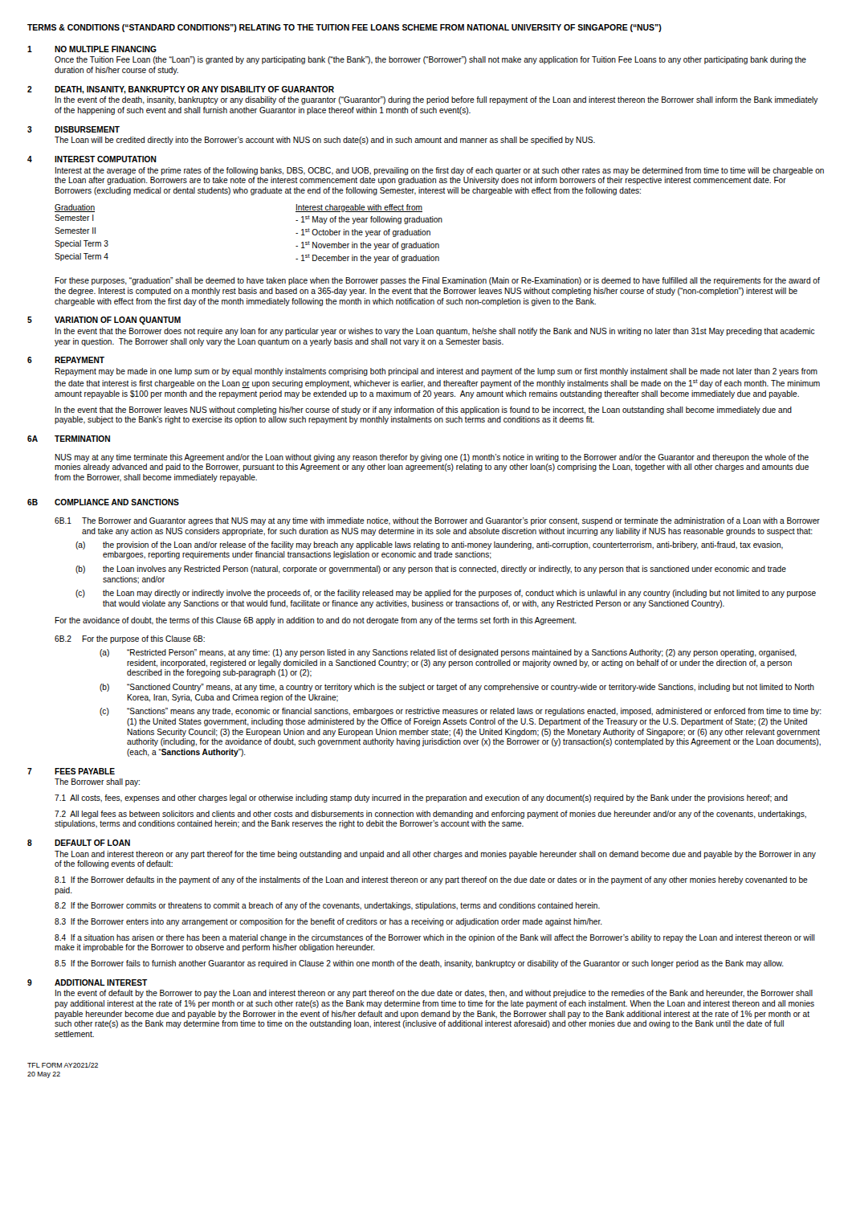TERMS & CONDITIONS (“STANDARD CONDITIONS”) RELATING TO THE TUITION FEE LOANS SCHEME FROM NATIONAL UNIVERSITY OF SINGAPORE (“NUS”)
1 NO MULTIPLE FINANCING
Once the Tuition Fee Loan (the “Loan”) is granted by any participating bank (“the Bank”), the borrower (“Borrower”) shall not make any application for Tuition Fee Loans to any other participating bank during the duration of his/her course of study.
2 DEATH, INSANITY, BANKRUPTCY OR ANY DISABILITY OF GUARANTOR
In the event of the death, insanity, bankruptcy or any disability of the guarantor (“Guarantor”) during the period before full repayment of the Loan and interest thereon the Borrower shall inform the Bank immediately of the happening of such event and shall furnish another Guarantor in place thereof within 1 month of such event(s).
3 DISBURSEMENT
The Loan will be credited directly into the Borrower’s account with NUS on such date(s) and in such amount and manner as shall be specified by NUS.
4 INTEREST COMPUTATION
Interest at the average of the prime rates of the following banks, DBS, OCBC, and UOB, prevailing on the first day of each quarter or at such other rates as may be determined from time to time will be chargeable on the Loan after graduation. Borrowers are to take note of the interest commencement date upon graduation as the University does not inform borrowers of their respective interest commencement date. For Borrowers (excluding medical or dental students) who graduate at the end of the following Semester, interest will be chargeable with effect from the following dates:
| Graduation | Interest chargeable with effect from |
| Semester I | - 1 st May of the year following graduation |
| Semester II | - 1 st October in the year of graduation |
| Special Term 3 | - 1 st November in the year of graduation |
| Special Term 4 | - 1 st December in the year of graduation |
For these purposes, “graduation” shall be deemed to have taken place when the Borrower passes the Final Examination (Main or Re-Examination) or is deemed to have fulfilled all the requirements for the award of the degree. Interest is computed on a monthly rest basis and based on a 365-day year. In the event that the Borrower leaves NUS without completing his/her course of study (“non-completion”) interest will be chargeable with effect from the first day of the month immediately following the month in which notification of such non-completion is given to the Bank.
5 VARIATION OF LOAN QUANTUM
In the event that the Borrower does not require any loan for any particular year or wishes to vary the Loan quantum, he/she shall notify the Bank and NUS in writing no later than 31st May preceding that academic year in question. The Borrower shall only vary the Loan quantum on a yearly basis and shall not vary it on a Semester basis.
6 REPAYMENT
Repayment may be made in one lump sum or by equal monthly instalments comprising both principal and interest and payment of the lump sum or first monthly instalment shall be made not later than 2 years from the date that interest is first chargeable on the Loan or upon securing employment, whichever is earlier, and thereafter payment of the monthly instalments shall be made on the 1st day of each month. The minimum amount repayable is $100 per month and the repayment period may be extended up to a maximum of 20 years. Any amount which remains outstanding thereafter shall become immediately due and payable.
In the event that the Borrower leaves NUS without completing his/her course of study or if any information of this application is found to be incorrect, the Loan outstanding shall become immediately due and payable, subject to the Bank’s right to exercise its option to allow such repayment by monthly instalments on such terms and conditions as it deems fit.
6A TERMINATION
NUS may at any time terminate this Agreement and/or the Loan without giving any reason therefor by giving one (1) month’s notice in writing to the Borrower and/or the Guarantor and thereupon the whole of the monies already advanced and paid to the Borrower, pursuant to this Agreement or any other loan agreement(s) relating to any other loan(s) comprising the Loan, together with all other charges and amounts due from the Borrower, shall become immediately repayable.
6B COMPLIANCE AND SANCTIONS
6B.1 The Borrower and Guarantor agrees that NUS may at any time with immediate notice, without the Borrower and Guarantor’s prior consent, suspend or terminate the administration of a Loan with a Borrower and take any action as NUS considers appropriate, for such duration as NUS may determine in its sole and absolute discretion without incurring any liability if NUS has reasonable grounds to suspect that:
(a) the provision of the Loan and/or release of the facility may breach any applicable laws relating to anti-money laundering, anti-corruption, counterterrorism, anti-bribery, anti-fraud, tax evasion, embargoes, reporting requirements under financial transactions legislation or economic and trade sanctions;
(b) the Loan involves any Restricted Person (natural, corporate or governmental) or any person that is connected, directly or indirectly, to any person that is sanctioned under economic and trade sanctions; and/or
(c) the Loan may directly or indirectly involve the proceeds of, or the facility released may be applied for the purposes of, conduct which is unlawful in any country (including but not limited to any purpose that would violate any Sanctions or that would fund, facilitate or finance any activities, business or transactions of, or with, any Restricted Person or any Sanctioned Country).
For the avoidance of doubt, the terms of this Clause 6B apply in addition to and do not derogate from any of the terms set forth in this Agreement.
6B.2 For the purpose of this Clause 6B:
(a) “Restricted Person” means, at any time: (1) any person listed in any Sanctions related list of designated persons maintained by a Sanctions Authority; (2) any person operating, organised, resident, incorporated, registered or legally domiciled in a Sanctioned Country; or (3) any person controlled or majority owned by, or acting on behalf of or under the direction of, a person described in the foregoing sub-paragraph (1) or (2);
(b) “Sanctioned Country” means, at any time, a country or territory which is the subject or target of any comprehensive or country-wide or territory-wide Sanctions, including but not limited to North Korea, Iran, Syria, Cuba and Crimea region of the Ukraine;
(c) “Sanctions” means any trade, economic or financial sanctions, embargoes or restrictive measures or related laws or regulations enacted, imposed, administered or enforced from time to time by: (1) the United States government, including those administered by the Office of Foreign Assets Control of the U.S. Department of the Treasury or the U.S. Department of State; (2) the United Nations Security Council; (3) the European Union and any European Union member state; (4) the United Kingdom; (5) the Monetary Authority of Singapore; or (6) any other relevant government authority (including, for the avoidance of doubt, such government authority having jurisdiction over (x) the Borrower or (y) transaction(s) contemplated by this Agreement or the Loan documents), (each, a “Sanctions Authority”).
7 FEES PAYABLE
The Borrower shall pay:
7.1 All costs, fees, expenses and other charges legal or otherwise including stamp duty incurred in the preparation and execution of any document(s) required by the Bank under the provisions hereof; and
7.2 All legal fees as between solicitors and clients and other costs and disbursements in connection with demanding and enforcing payment of monies due hereunder and/or any of the covenants, undertakings, stipulations, terms and conditions contained herein; and the Bank reserves the right to debit the Borrower’s account with the same.
8 DEFAULT OF LOAN
The Loan and interest thereon or any part thereof for the time being outstanding and unpaid and all other charges and monies payable hereunder shall on demand become due and payable by the Borrower in any of the following events of default:
8.1 If the Borrower defaults in the payment of any of the instalments of the Loan and interest thereon or any part thereof on the due date or dates or in the payment of any other monies hereby covenanted to be paid.
8.2 If the Borrower commits or threatens to commit a breach of any of the covenants, undertakings, stipulations, terms and conditions contained herein.
8.3 If the Borrower enters into any arrangement or composition for the benefit of creditors or has a receiving or adjudication order made against him/her.
8.4 If a situation has arisen or there has been a material change in the circumstances of the Borrower which in the opinion of the Bank will affect the Borrower’s ability to repay the Loan and interest thereon or will make it improbable for the Borrower to observe and perform his/her obligation hereunder.
8.5 If the Borrower fails to furnish another Guarantor as required in Clause 2 within one month of the death, insanity, bankruptcy or disability of the Guarantor or such longer period as the Bank may allow.
9 ADDITIONAL INTEREST
In the event of default by the Borrower to pay the Loan and interest thereon or any part thereof on the due date or dates, then, and without prejudice to the remedies of the Bank and hereunder, the Borrower shall pay additional interest at the rate of 1% per month or at such other rate(s) as the Bank may determine from time to time for the late payment of each instalment. When the Loan and interest thereon and all monies payable hereunder become due and payable by the Borrower in the event of his/her default and upon demand by the Bank, the Borrower shall pay to the Bank additional interest at the rate of 1% per month or at such other rate(s) as the Bank may determine from time to time on the outstanding loan, interest (inclusive of additional interest aforesaid) and other monies due and owing to the Bank until the date of full settlement.
TFL FORM AY2021/22
20 May 22